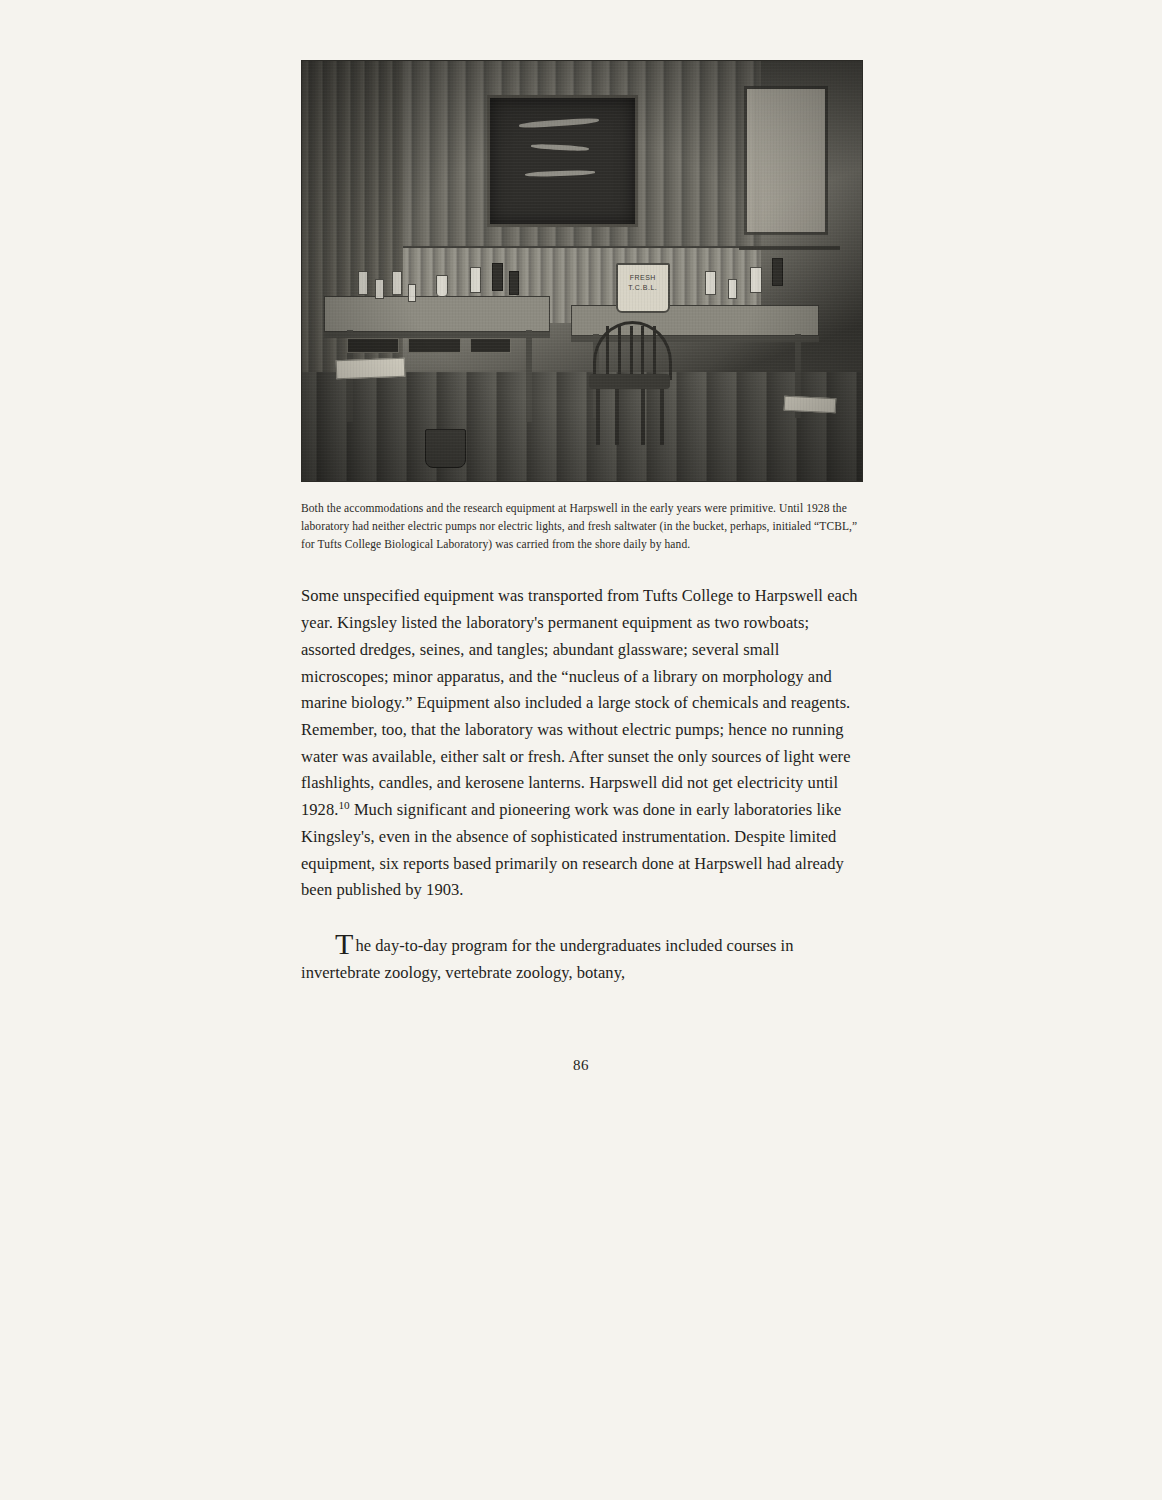FRESH
T.C.B.L.
Both the accommodations and the research equipment at Harpswell in the early years were primitive. Until 1928 the laboratory had neither electric pumps nor electric lights, and fresh saltwater (in the bucket, perhaps, initialed “TCBL,” for Tufts College Biological Laboratory) was carried from the shore daily by hand.
Some unspecified equipment was transported from Tufts College to Harpswell each year. Kingsley listed the laboratory's permanent equipment as two rowboats; assorted dredges, seines, and tangles; abundant glassware; several small microscopes; minor apparatus, and the “nucleus of a library on morphology and marine biology.” Equipment also included a large stock of chemicals and reagents. Remember, too, that the laboratory was without electric pumps; hence no running water was available, either salt or fresh. After sunset the only sources of light were flashlights, candles, and kerosene lanterns. Harpswell did not get electricity until 1928.10 Much significant and pioneering work was done in early laboratories like Kingsley's, even in the absence of sophisticated instrumentation. Despite limited equipment, six reports based primarily on research done at Harpswell had already been published by 1903.
The day-to-day program for the undergraduates included courses in invertebrate zoology, vertebrate zoology, botany,
86